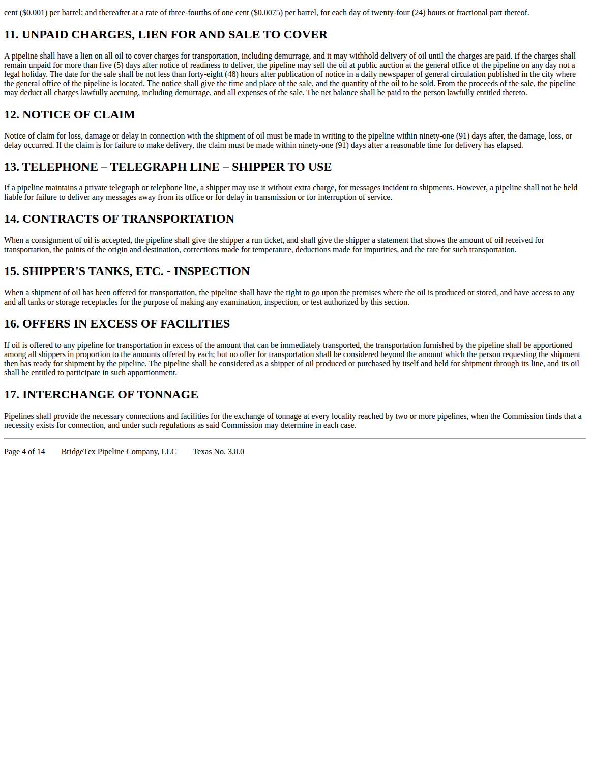cent ($0.001) per barrel; and thereafter at a rate of three-fourths of one cent ($0.0075) per barrel, for each day of twenty-four (24) hours or fractional part thereof.
11. UNPAID CHARGES, LIEN FOR AND SALE TO COVER
A pipeline shall have a lien on all oil to cover charges for transportation, including demurrage, and it may withhold delivery of oil until the charges are paid. If the charges shall remain unpaid for more than five (5) days after notice of readiness to deliver, the pipeline may sell the oil at public auction at the general office of the pipeline on any day not a legal holiday. The date for the sale shall be not less than forty-eight (48) hours after publication of notice in a daily newspaper of general circulation published in the city where the general office of the pipeline is located. The notice shall give the time and place of the sale, and the quantity of the oil to be sold. From the proceeds of the sale, the pipeline may deduct all charges lawfully accruing, including demurrage, and all expenses of the sale. The net balance shall be paid to the person lawfully entitled thereto.
12. NOTICE OF CLAIM
Notice of claim for loss, damage or delay in connection with the shipment of oil must be made in writing to the pipeline within ninety-one (91) days after, the damage, loss, or delay occurred. If the claim is for failure to make delivery, the claim must be made within ninety-one (91) days after a reasonable time for delivery has elapsed.
13. TELEPHONE – TELEGRAPH LINE – SHIPPER TO USE
If a pipeline maintains a private telegraph or telephone line, a shipper may use it without extra charge, for messages incident to shipments. However, a pipeline shall not be held liable for failure to deliver any messages away from its office or for delay in transmission or for interruption of service.
14. CONTRACTS OF TRANSPORTATION
When a consignment of oil is accepted, the pipeline shall give the shipper a run ticket, and shall give the shipper a statement that shows the amount of oil received for transportation, the points of the origin and destination, corrections made for temperature, deductions made for impurities, and the rate for such transportation.
15. SHIPPER'S TANKS, ETC. - INSPECTION
When a shipment of oil has been offered for transportation, the pipeline shall have the right to go upon the premises where the oil is produced or stored, and have access to any and all tanks or storage receptacles for the purpose of making any examination, inspection, or test authorized by this section.
16. OFFERS IN EXCESS OF FACILITIES
If oil is offered to any pipeline for transportation in excess of the amount that can be immediately transported, the transportation furnished by the pipeline shall be apportioned among all shippers in proportion to the amounts offered by each; but no offer for transportation shall be considered beyond the amount which the person requesting the shipment then has ready for shipment by the pipeline. The pipeline shall be considered as a shipper of oil produced or purchased by itself and held for shipment through its line, and its oil shall be entitled to participate in such apportionment.
17. INTERCHANGE OF TONNAGE
Pipelines shall provide the necessary connections and facilities for the exchange of tonnage at every locality reached by two or more pipelines, when the Commission finds that a necessity exists for connection, and under such regulations as said Commission may determine in each case.
Page 4 of 14 BridgeTex Pipeline Company, LLC Texas No. 3.8.0